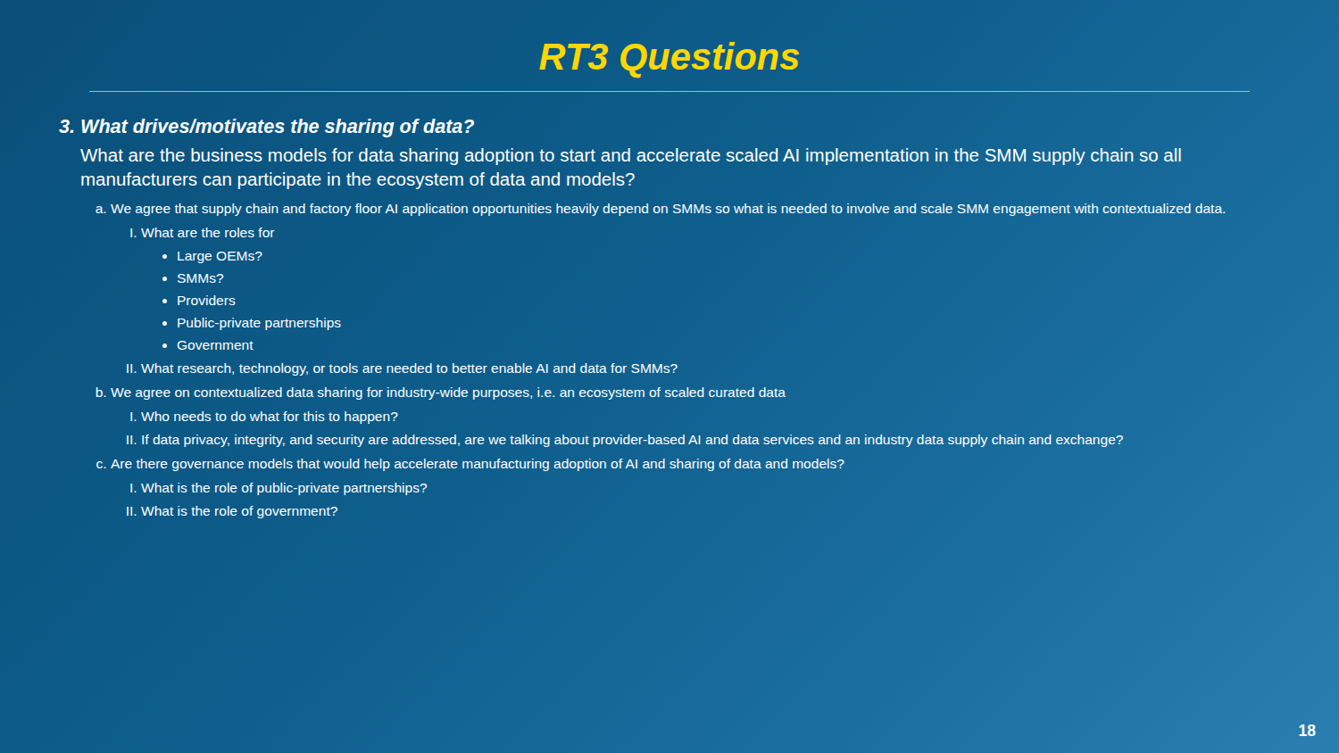RT3 Questions
What drives/motivates the sharing of data?
What are the business models for data sharing adoption to start and accelerate scaled AI implementation in the SMM supply chain so all manufacturers can participate in the ecosystem of data and models?
We agree that supply chain and factory floor AI application opportunities heavily depend on SMMs so what is needed to involve and scale SMM engagement with contextualized data.
What are the roles for
Large OEMs?
SMMs?
Providers
Public-private partnerships
Government
What research, technology, or tools are needed to better enable AI and data for SMMs?
We agree on contextualized data sharing for industry-wide purposes, i.e. an ecosystem of scaled curated data
Who needs to do what for this to happen?
If data privacy, integrity, and security are addressed, are we talking about provider-based AI and data services and an industry data supply chain and exchange?
Are there governance models that would help accelerate manufacturing adoption of AI and sharing of data and models?
What is the role of public-private partnerships?
What is the role of government?
18